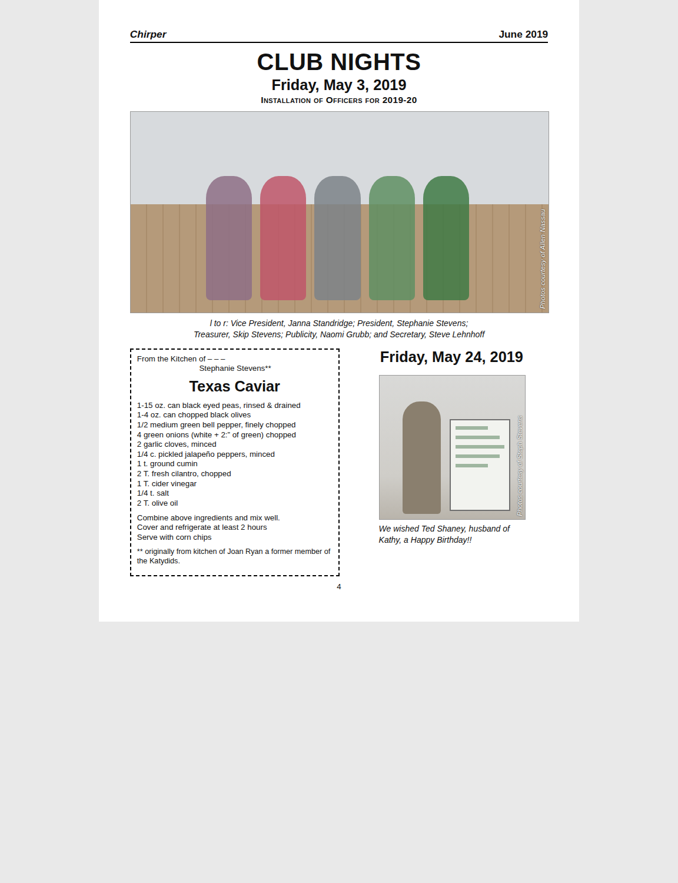Chirper June 2019
CLUB NIGHTS
Friday, May 3, 2019
Installation of Officers for 2019-20
Photos courtesy of Allen Nassau
l to r: Vice President, Janna Standridge; President, Stephanie Stevens;
Treasurer, Skip Stevens; Publicity, Naomi Grubb; and Secretary, Steve Lehnhoff
From the Kitchen of – – – Stephanie Stevens**
Texas Caviar
1-15 oz. can black eyed peas, rinsed & drained
1-4 oz. can chopped black olives
1/2 medium green bell pepper, finely chopped
4 green onions (white + 2:” of green) chopped
2 garlic cloves, minced
1/4 c. pickled jalapeño peppers, minced
1 t. ground cumin
2 T. fresh cilantro, chopped
1 T. cider vinegar
1/4 t. salt
2 T. olive oil
Combine above ingredients and mix well.
Cover and refrigerate at least 2 hours
Serve with corn chips
** originally from kitchen of Joan Ryan a former member of the Katydids.
Friday, May 24, 2019
Photos courtesy of Steph Stevens
We wished Ted Shaney, husband of Kathy, a Happy Birthday!!
4